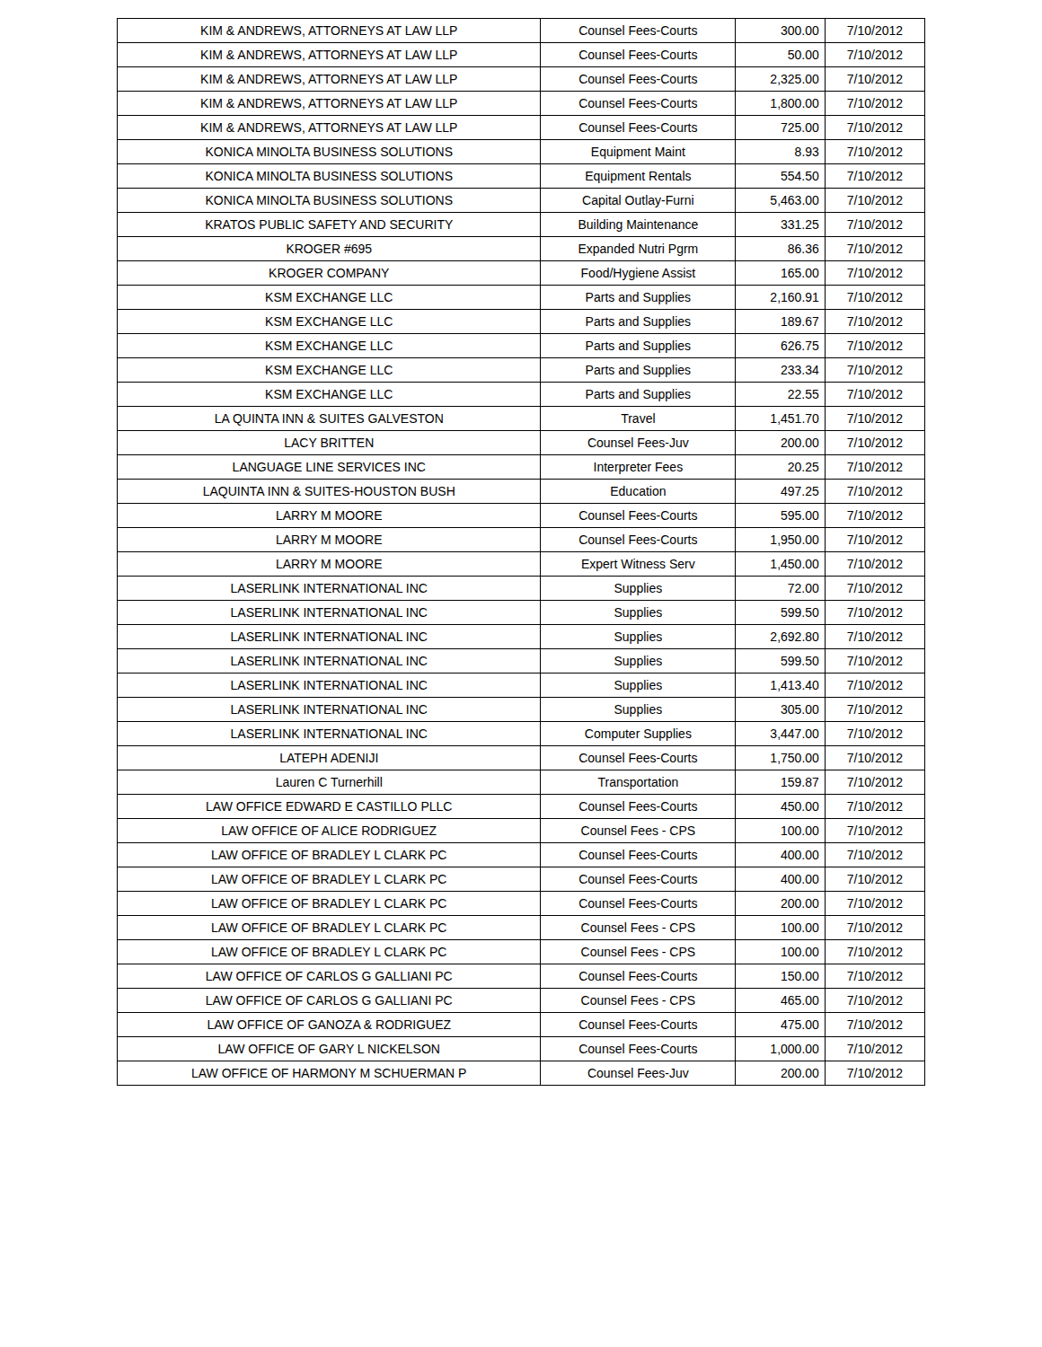| KIM & ANDREWS, ATTORNEYS AT LAW LLP | Counsel Fees-Courts | 300.00 | 7/10/2012 |
| KIM & ANDREWS, ATTORNEYS AT LAW LLP | Counsel Fees-Courts | 50.00 | 7/10/2012 |
| KIM & ANDREWS, ATTORNEYS AT LAW LLP | Counsel Fees-Courts | 2,325.00 | 7/10/2012 |
| KIM & ANDREWS, ATTORNEYS AT LAW LLP | Counsel Fees-Courts | 1,800.00 | 7/10/2012 |
| KIM & ANDREWS, ATTORNEYS AT LAW LLP | Counsel Fees-Courts | 725.00 | 7/10/2012 |
| KONICA MINOLTA BUSINESS SOLUTIONS | Equipment Maint | 8.93 | 7/10/2012 |
| KONICA MINOLTA BUSINESS SOLUTIONS | Equipment Rentals | 554.50 | 7/10/2012 |
| KONICA MINOLTA BUSINESS SOLUTIONS | Capital Outlay-Furni | 5,463.00 | 7/10/2012 |
| KRATOS PUBLIC SAFETY AND SECURITY | Building Maintenance | 331.25 | 7/10/2012 |
| KROGER #695 | Expanded Nutri Pgrm | 86.36 | 7/10/2012 |
| KROGER COMPANY | Food/Hygiene Assist | 165.00 | 7/10/2012 |
| KSM EXCHANGE LLC | Parts and Supplies | 2,160.91 | 7/10/2012 |
| KSM EXCHANGE LLC | Parts and Supplies | 189.67 | 7/10/2012 |
| KSM EXCHANGE LLC | Parts and Supplies | 626.75 | 7/10/2012 |
| KSM EXCHANGE LLC | Parts and Supplies | 233.34 | 7/10/2012 |
| KSM EXCHANGE LLC | Parts and Supplies | 22.55 | 7/10/2012 |
| LA QUINTA INN & SUITES GALVESTON | Travel | 1,451.70 | 7/10/2012 |
| LACY BRITTEN | Counsel Fees-Juv | 200.00 | 7/10/2012 |
| LANGUAGE LINE SERVICES INC | Interpreter Fees | 20.25 | 7/10/2012 |
| LAQUINTA INN & SUITES-HOUSTON BUSH | Education | 497.25 | 7/10/2012 |
| LARRY M MOORE | Counsel Fees-Courts | 595.00 | 7/10/2012 |
| LARRY M MOORE | Counsel Fees-Courts | 1,950.00 | 7/10/2012 |
| LARRY M MOORE | Expert Witness Serv | 1,450.00 | 7/10/2012 |
| LASERLINK INTERNATIONAL INC | Supplies | 72.00 | 7/10/2012 |
| LASERLINK INTERNATIONAL INC | Supplies | 599.50 | 7/10/2012 |
| LASERLINK INTERNATIONAL INC | Supplies | 2,692.80 | 7/10/2012 |
| LASERLINK INTERNATIONAL INC | Supplies | 599.50 | 7/10/2012 |
| LASERLINK INTERNATIONAL INC | Supplies | 1,413.40 | 7/10/2012 |
| LASERLINK INTERNATIONAL INC | Supplies | 305.00 | 7/10/2012 |
| LASERLINK INTERNATIONAL INC | Computer Supplies | 3,447.00 | 7/10/2012 |
| LATEPH ADENIJI | Counsel Fees-Courts | 1,750.00 | 7/10/2012 |
| Lauren C Turnerhill | Transportation | 159.87 | 7/10/2012 |
| LAW OFFICE EDWARD E CASTILLO PLLC | Counsel Fees-Courts | 450.00 | 7/10/2012 |
| LAW OFFICE OF ALICE RODRIGUEZ | Counsel Fees - CPS | 100.00 | 7/10/2012 |
| LAW OFFICE OF BRADLEY L CLARK PC | Counsel Fees-Courts | 400.00 | 7/10/2012 |
| LAW OFFICE OF BRADLEY L CLARK PC | Counsel Fees-Courts | 400.00 | 7/10/2012 |
| LAW OFFICE OF BRADLEY L CLARK PC | Counsel Fees-Courts | 200.00 | 7/10/2012 |
| LAW OFFICE OF BRADLEY L CLARK PC | Counsel Fees - CPS | 100.00 | 7/10/2012 |
| LAW OFFICE OF BRADLEY L CLARK PC | Counsel Fees - CPS | 100.00 | 7/10/2012 |
| LAW OFFICE OF CARLOS G GALLIANI PC | Counsel Fees-Courts | 150.00 | 7/10/2012 |
| LAW OFFICE OF CARLOS G GALLIANI PC | Counsel Fees - CPS | 465.00 | 7/10/2012 |
| LAW OFFICE OF GANOZA & RODRIGUEZ | Counsel Fees-Courts | 475.00 | 7/10/2012 |
| LAW OFFICE OF GARY L NICKELSON | Counsel Fees-Courts | 1,000.00 | 7/10/2012 |
| LAW OFFICE OF HARMONY M SCHUERMAN P | Counsel Fees-Juv | 200.00 | 7/10/2012 |